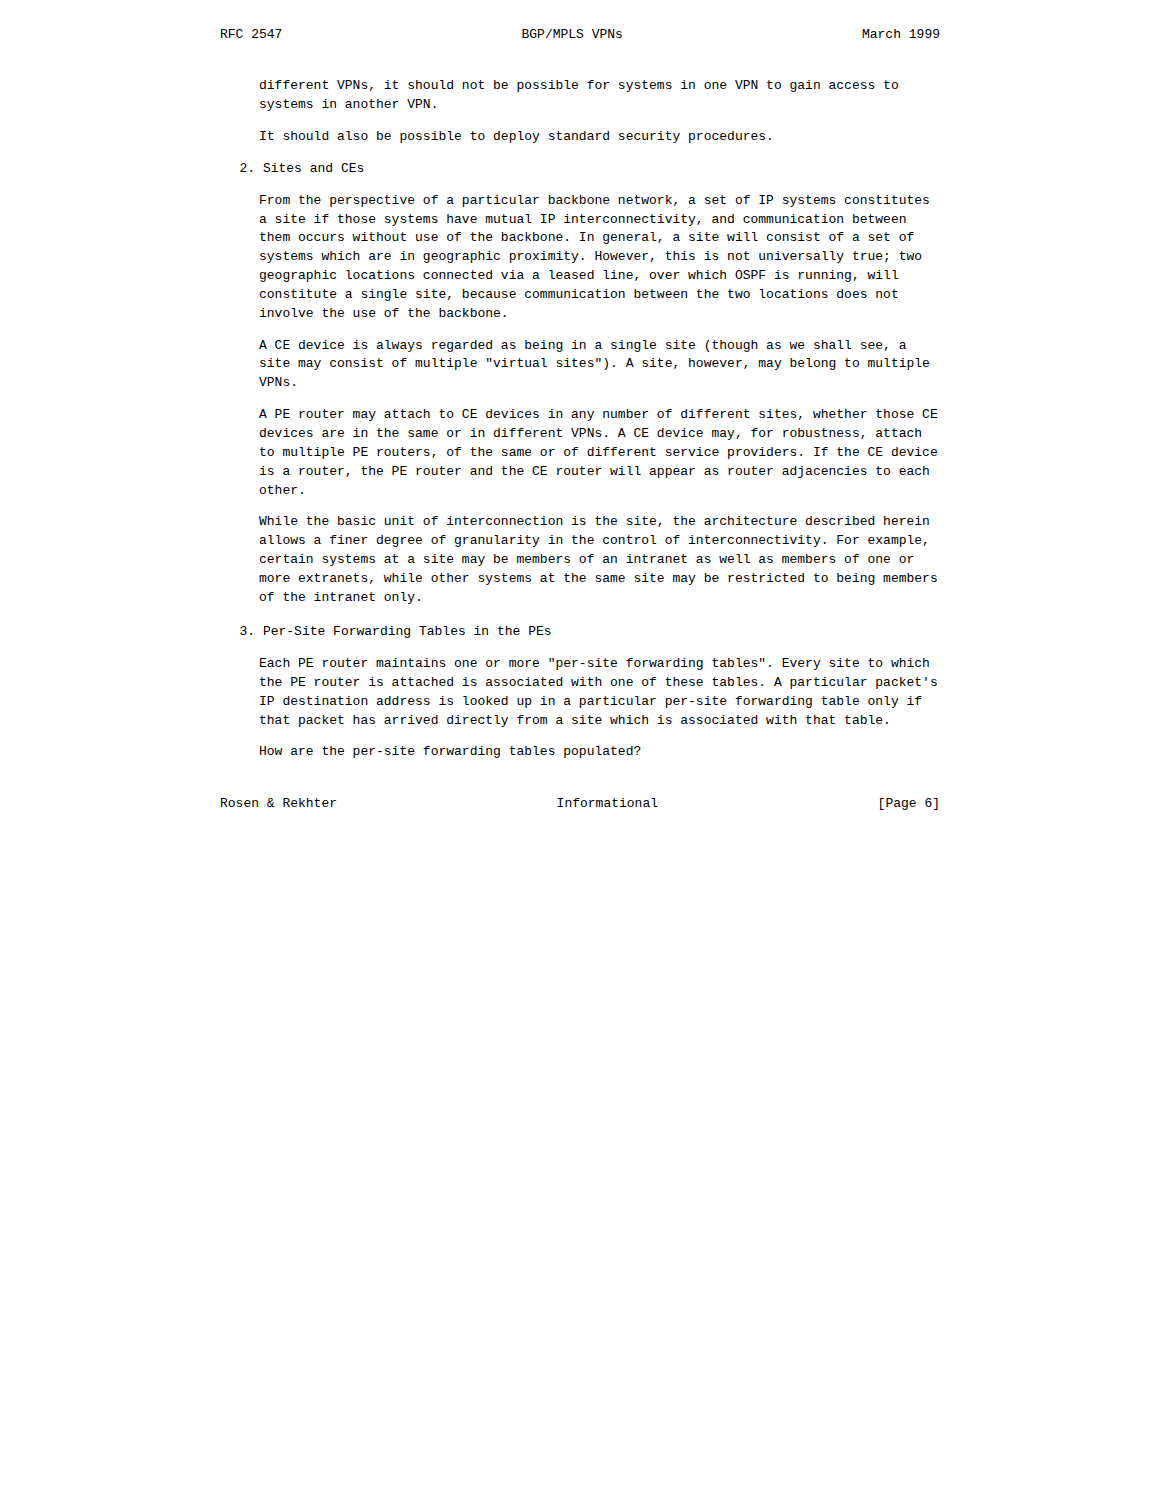RFC 2547 BGP/MPLS VPNs March 1999
different VPNs, it should not be possible for systems in one VPN to gain access to systems in another VPN.
It should also be possible to deploy standard security procedures.
2. Sites and CEs
From the perspective of a particular backbone network, a set of IP systems constitutes a site if those systems have mutual IP interconnectivity, and communication between them occurs without use of the backbone. In general, a site will consist of a set of systems which are in geographic proximity. However, this is not universally true; two geographic locations connected via a leased line, over which OSPF is running, will constitute a single site, because communication between the two locations does not involve the use of the backbone.
A CE device is always regarded as being in a single site (though as we shall see, a site may consist of multiple "virtual sites"). A site, however, may belong to multiple VPNs.
A PE router may attach to CE devices in any number of different sites, whether those CE devices are in the same or in different VPNs. A CE device may, for robustness, attach to multiple PE routers, of the same or of different service providers. If the CE device is a router, the PE router and the CE router will appear as router adjacencies to each other.
While the basic unit of interconnection is the site, the architecture described herein allows a finer degree of granularity in the control of interconnectivity. For example, certain systems at a site may be members of an intranet as well as members of one or more extranets, while other systems at the same site may be restricted to being members of the intranet only.
3. Per-Site Forwarding Tables in the PEs
Each PE router maintains one or more "per-site forwarding tables". Every site to which the PE router is attached is associated with one of these tables. A particular packet's IP destination address is looked up in a particular per-site forwarding table only if that packet has arrived directly from a site which is associated with that table.
How are the per-site forwarding tables populated?
Rosen & Rekhter Informational [Page 6]